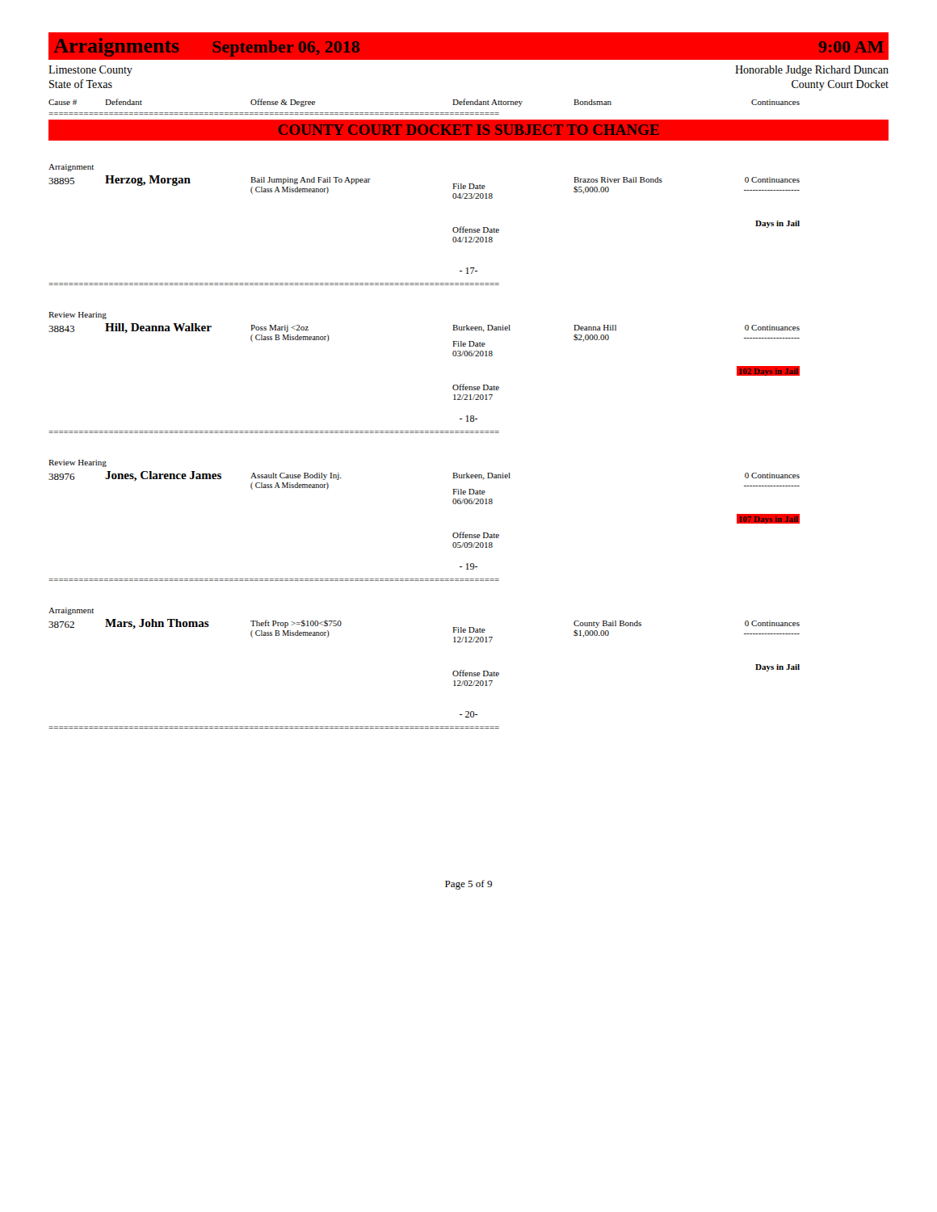Arraignments September 06, 2018 9:00 AM
Limestone County
State of Texas
Honorable Judge Richard Duncan
County Court Docket
Cause #
Defendant
Offense & Degree
Defendant Attorney
Bondsman
Continuances
==========================================================================================
COUNTY COURT DOCKET IS SUBJECT TO CHANGE
Arraignment
38895
Herzog, Morgan
Bail Jumping And Fail To Appear
( Class A Misdemeanor)
File Date
04/23/2018
Offense Date
04/12/2018
Brazos River Bail Bonds
$5,000.00
0 Continuances
-------------------
Days in Jail
- 17-
==========================================================================================
Review Hearing
38843
Hill, Deanna Walker
Poss Marij <2oz
( Class B Misdemeanor)
Burkeen, Daniel
File Date
03/06/2018
Offense Date
12/21/2017
Deanna Hill
$2,000.00
0 Continuances
-------------------
102 Days in Jail
- 18-
==========================================================================================
Review Hearing
38976
Jones, Clarence James
Assault Cause Bodily Inj.
( Class A Misdemeanor)
Burkeen, Daniel
File Date
06/06/2018
Offense Date
05/09/2018
0 Continuances
-------------------
107 Days in Jail
- 19-
==========================================================================================
Arraignment
38762
Mars, John Thomas
Theft Prop >=$100<$750
( Class B Misdemeanor)
File Date
12/12/2017
Offense Date
12/02/2017
County Bail Bonds
$1,000.00
0 Continuances
-------------------
Days in Jail
- 20-
==========================================================================================
Page 5 of 9